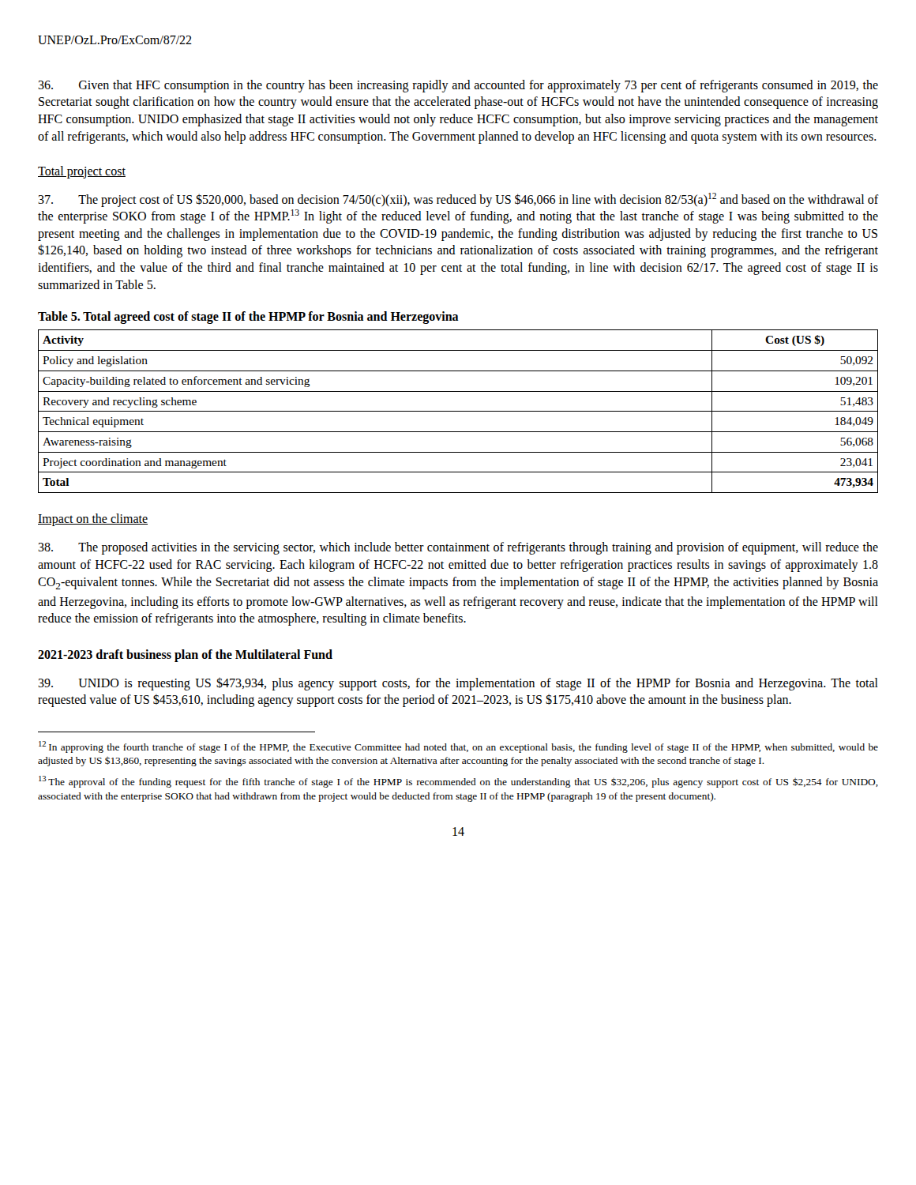UNEP/OzL.Pro/ExCom/87/22
36. Given that HFC consumption in the country has been increasing rapidly and accounted for approximately 73 per cent of refrigerants consumed in 2019, the Secretariat sought clarification on how the country would ensure that the accelerated phase-out of HCFCs would not have the unintended consequence of increasing HFC consumption. UNIDO emphasized that stage II activities would not only reduce HCFC consumption, but also improve servicing practices and the management of all refrigerants, which would also help address HFC consumption. The Government planned to develop an HFC licensing and quota system with its own resources.
Total project cost
37. The project cost of US $520,000, based on decision 74/50(c)(xii), was reduced by US $46,066 in line with decision 82/53(a)12 and based on the withdrawal of the enterprise SOKO from stage I of the HPMP.13 In light of the reduced level of funding, and noting that the last tranche of stage I was being submitted to the present meeting and the challenges in implementation due to the COVID-19 pandemic, the funding distribution was adjusted by reducing the first tranche to US $126,140, based on holding two instead of three workshops for technicians and rationalization of costs associated with training programmes, and the refrigerant identifiers, and the value of the third and final tranche maintained at 10 per cent at the total funding, in line with decision 62/17. The agreed cost of stage II is summarized in Table 5.
Table 5. Total agreed cost of stage II of the HPMP for Bosnia and Herzegovina
| Activity | Cost (US $) |
| --- | --- |
| Policy and legislation | 50,092 |
| Capacity-building related to enforcement and servicing | 109,201 |
| Recovery and recycling scheme | 51,483 |
| Technical equipment | 184,049 |
| Awareness-raising | 56,068 |
| Project coordination and management | 23,041 |
| Total | 473,934 |
Impact on the climate
38. The proposed activities in the servicing sector, which include better containment of refrigerants through training and provision of equipment, will reduce the amount of HCFC-22 used for RAC servicing. Each kilogram of HCFC-22 not emitted due to better refrigeration practices results in savings of approximately 1.8 CO2-equivalent tonnes. While the Secretariat did not assess the climate impacts from the implementation of stage II of the HPMP, the activities planned by Bosnia and Herzegovina, including its efforts to promote low-GWP alternatives, as well as refrigerant recovery and reuse, indicate that the implementation of the HPMP will reduce the emission of refrigerants into the atmosphere, resulting in climate benefits.
2021-2023 draft business plan of the Multilateral Fund
39. UNIDO is requesting US $473,934, plus agency support costs, for the implementation of stage II of the HPMP for Bosnia and Herzegovina. The total requested value of US $453,610, including agency support costs for the period of 2021–2023, is US $175,410 above the amount in the business plan.
12 In approving the fourth tranche of stage I of the HPMP, the Executive Committee had noted that, on an exceptional basis, the funding level of stage II of the HPMP, when submitted, would be adjusted by US $13,860, representing the savings associated with the conversion at Alternativa after accounting for the penalty associated with the second tranche of stage I.
13 The approval of the funding request for the fifth tranche of stage I of the HPMP is recommended on the understanding that US $32,206, plus agency support cost of US $2,254 for UNIDO, associated with the enterprise SOKO that had withdrawn from the project would be deducted from stage II of the HPMP (paragraph 19 of the present document).
14